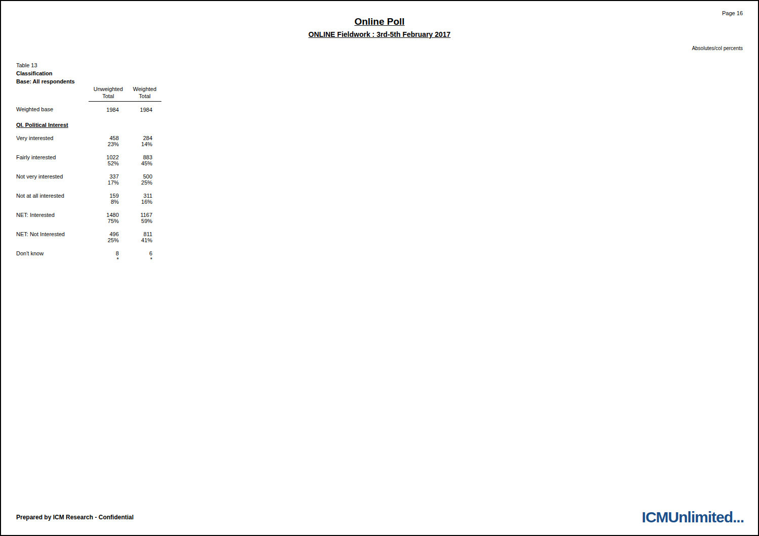Page 16
Online Poll
ONLINE Fieldwork : 3rd-5th February 2017
Absolutes/col percents
Table 13
Classification
Base: All respondents
| | Unweighted Total | Weighted Total |
| Weighted base | 1984 | 1984 |
| QI. Political Interest | | |
| Very interested | 458 23% | 284 14% |
| Fairly interested | 1022 52% | 883 45% |
| Not very interested | 337 17% | 500 25% |
| Not at all interested | 159 8% | 311 16% |
| NET: Interested | 1480 75% | 1167 59% |
| NET: Not Interested | 496 25% | 811 41% |
| Don't know | 8 * | 6 * |
Prepared by ICM Research - Confidential
ICM Unlimited...